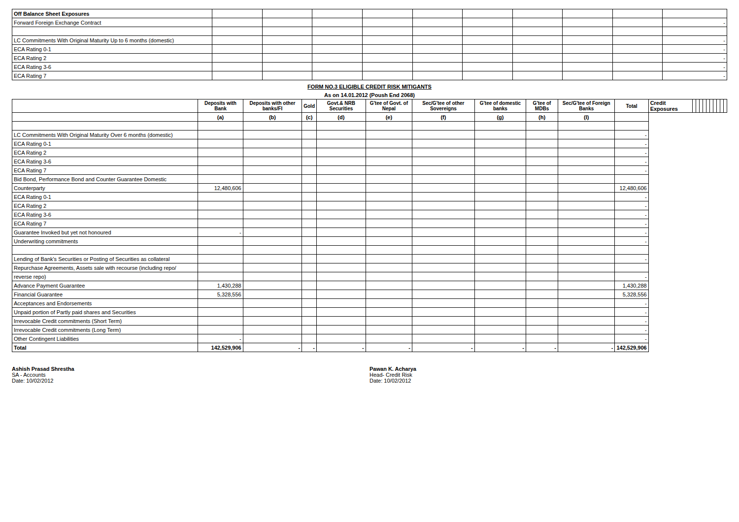| Off Balance Sheet Exposures | | | | | | | | | | |
| Forward Foreign Exchange Contract | | | | | | | | | | - |
| LC Commitments With Original Maturity Up to 6 months (domestic) | | | | | | | | | | - |
| ECA Rating 0-1 | | | | | | | | | | - |
| ECA Rating 2 | | | | | | | | | | - |
| ECA Rating 3-6 | | | | | | | | | | - |
| ECA Rating 7 | | | | | | | | | | - |
| FORM NO.3 ELIGIBLE CREDIT RISK MITIGANTS |
| As on 14.01.2012 (Poush End 2068) |
| | Deposits with Bank | Deposits with other banks/FI | Gold | Govt.& NRB Securities | G'tee of Govt. of Nepal | Sec/G'tee of other Sovereigns | G'tee of domestic banks | G'tee of MDBs | Sec/G'tee of Foreign Banks | Total |
| Credit Exposures | | | | | | | | | | |
| | (a) | (b) | (c) | (d) | (e) | (f) | (g) | (h) | (I) | |
| LC Commitments With Original Maturity Over 6 months (domestic) | | | | | | | | | | - |
| ECA Rating 0-1 | | | | | | | | | | - |
| ECA Rating 2 | | | | | | | | | | - |
| ECA Rating 3-6 | | | | | | | | | | - |
| ECA Rating 7 | | | | | | | | | | - |
| Bid Bond, Performance Bond and Counter Guarantee Domestic | | | | | | | | | | |
| Counterparty | 12,480,606 | | | | | | | | | 12,480,606 |
| ECA Rating 0-1 | | | | | | | | | | - |
| ECA Rating 2 | | | | | | | | | | - |
| ECA Rating 3-6 | | | | | | | | | | - |
| ECA Rating 7 | | | | | | | | | | - |
| Guarantee Invoked but yet not honoured | - | | | | | | | | | - |
| Underwriting commitments | | | | | | | | | | - |
| Lending of Bank's Securities or Posting of Securities as collateral | | | | | | | | | | - |
| Repurchase Agreements, Assets sale with recourse (including repo/ | | | | | | | | | | |
| reverse repo) | | | | | | | | | | - |
| Advance Payment Guarantee | 1,430,288 | | | | | | | | | 1,430,288 |
| Financial Guarantee | 5,328,556 | | | | | | | | | 5,328,556 |
| Acceptances and Endorsements | | | | | | | | | | - |
| Unpaid portion of Partly paid shares and Securities | | | | | | | | | | - |
| Irrevocable Credit commitments (Short Term) | | | | | | | | | | - |
| Irrevocable Credit commitments (Long Term) | | | | | | | | | | - |
| Other Contingent Liabilities | - | | | | | | | | | - |
| Total | 142,529,906 | - | - | - | - | - | - | - | - | 142,529,906 |
| Ashish Prasad Shrestha SA - Accounts Date: 10/02/2012 | Pawan K. Acharya Head- Credit Risk Date: 10/02/2012 |